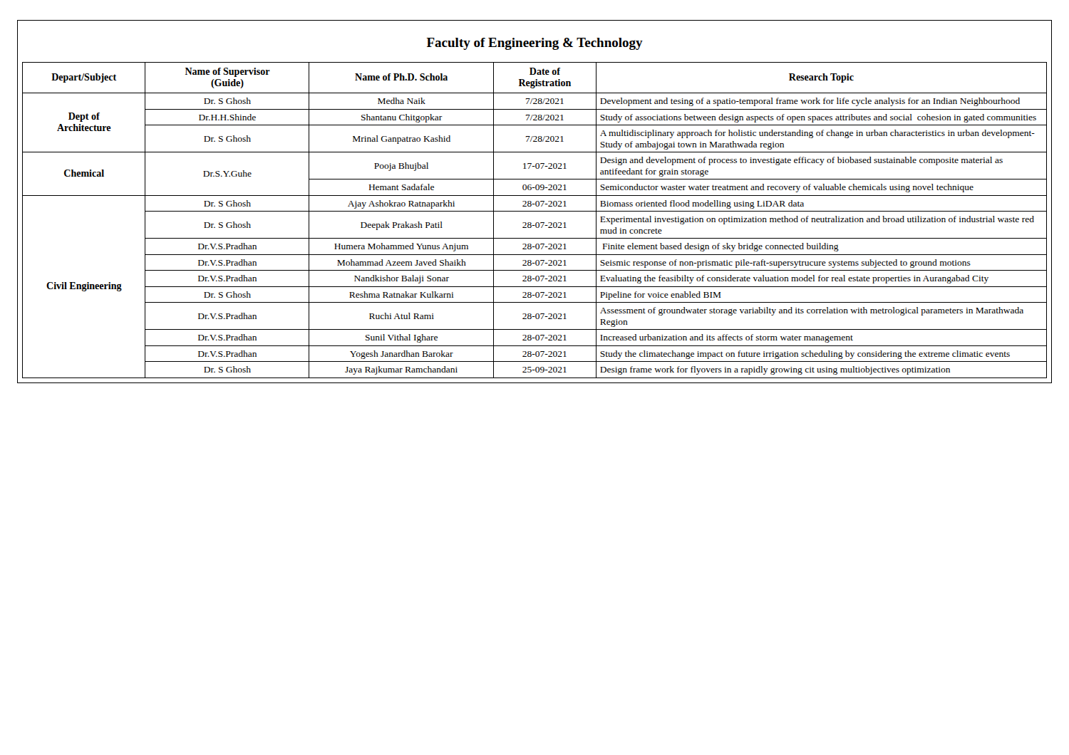Faculty of Engineering & Technology
| Depart/Subject | Name of Supervisor (Guide) | Name of Ph.D. Schola | Date of Registration | Research Topic |
| --- | --- | --- | --- | --- |
| Dept of Architecture | Dr. S Ghosh | Medha Naik | 7/28/2021 | Development and tesing of a spatio-temporal frame work for life cycle analysis for an Indian Neighbourhood |
| Dr.H.H.Shinde | Shantanu Chitgopkar | 7/28/2021 | Study of associations between design aspects of open spaces attributes and social cohesion in gated communities |
| Dr. S Ghosh | Mrinal Ganpatrao Kashid | 7/28/2021 | A multidisciplinary approach for holistic understanding of change in urban characteristics in urban development-Study of ambajogai town in Marathwada region |
| Chemical | Dr.S.Y.Guhe | Pooja Bhujbal | 17-07-2021 | Design and development of process to investigate efficacy of biobased sustainable composite material as antifeedant for grain storage |
| Hemant Sadafale | 06-09-2021 | Semiconductor waster water treatment and recovery of valuable chemicals using novel technique |
| Civil Engineering | Dr. S Ghosh | Ajay Ashokrao Ratnaparkhi | 28-07-2021 | Biomass oriented flood modelling using LiDAR data |
| Dr. S Ghosh | Deepak Prakash Patil | 28-07-2021 | Experimental investigation on optimization method of neutralization and broad utilization of industrial waste red mud in concrete |
| Dr.V.S.Pradhan | Humera Mohammed Yunus Anjum | 28-07-2021 | Finite element based design of sky bridge connected building |
| Dr.V.S.Pradhan | Mohammad Azeem Javed Shaikh | 28-07-2021 | Seismic response of non-prismatic pile-raft-supersytrucure systems subjected to ground motions |
| Dr.V.S.Pradhan | Nandkishor Balaji Sonar | 28-07-2021 | Evaluating the feasibilty of considerate valuation model for real estate properties in Aurangabad City |
| Dr. S Ghosh | Reshma Ratnakar Kulkarni | 28-07-2021 | Pipeline for voice enabled BIM |
| Dr.V.S.Pradhan | Ruchi Atul Rami | 28-07-2021 | Assessment of groundwater storage variabilty and its correlation with metrological parameters in Marathwada Region |
| Dr.V.S.Pradhan | Sunil Vithal Ighare | 28-07-2021 | Increased urbanization and its affects of storm water management |
| Dr.V.S.Pradhan | Yogesh Janardhan Barokar | 28-07-2021 | Study the climatechange impact on future irrigation scheduling by considering the extreme climatic events |
| Dr. S Ghosh | Jaya Rajkumar Ramchandani | 25-09-2021 | Design frame work for flyovers in a rapidly growing cit using multiobjectives optimization |